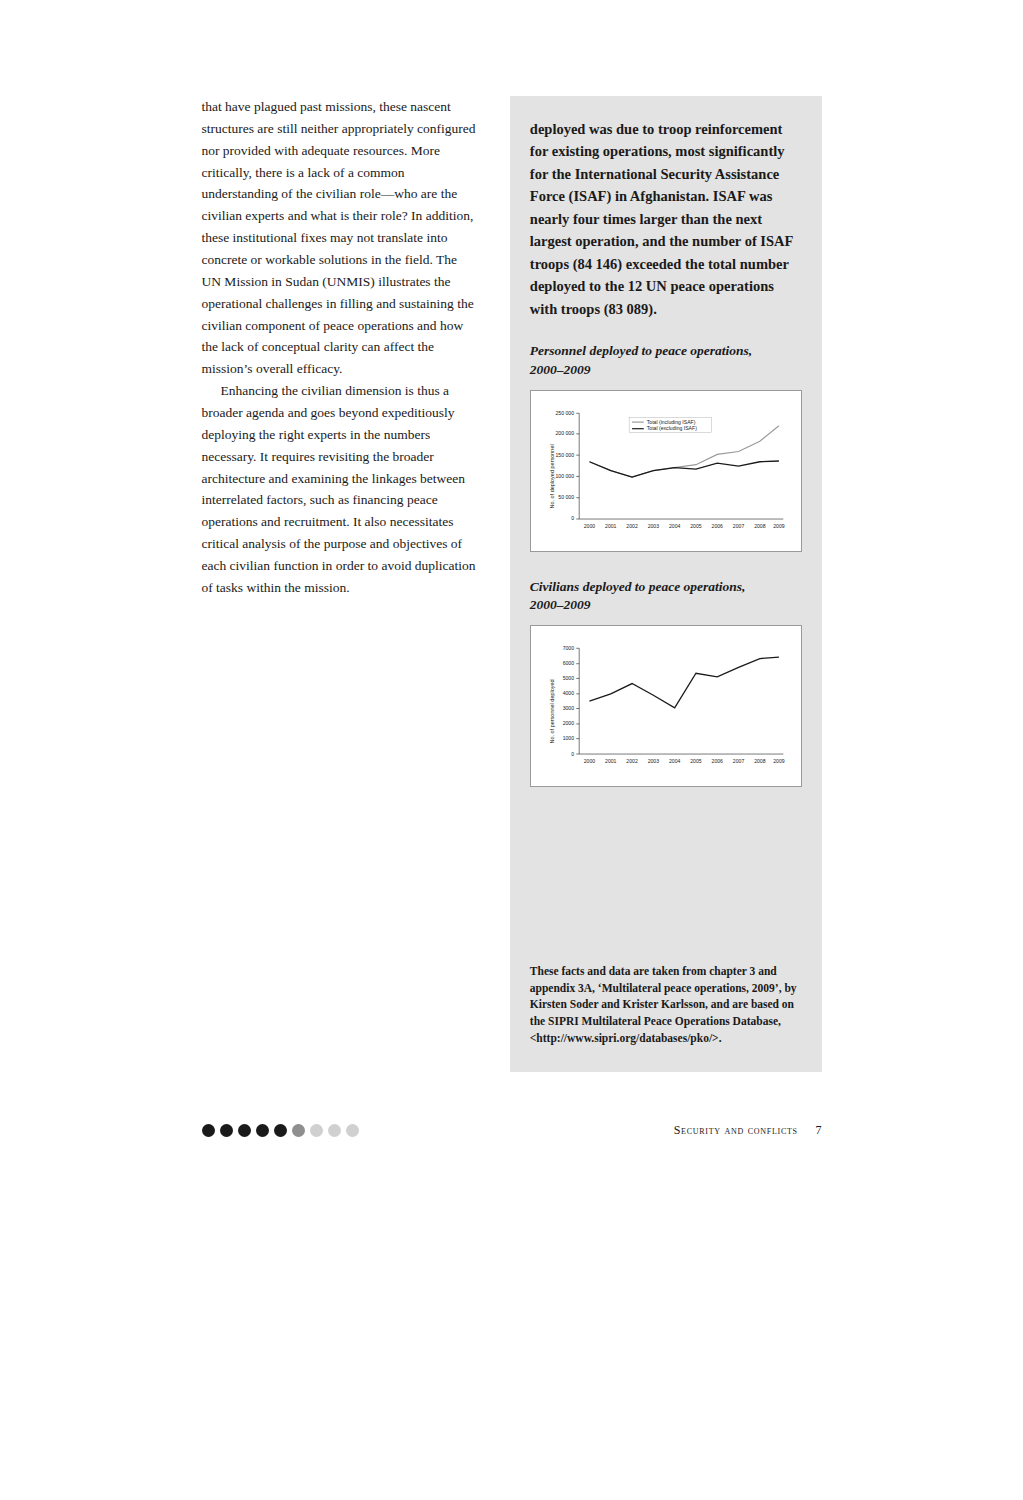that have plagued past missions, these nascent structures are still neither appropriately configured nor provided with adequate resources. More critically, there is a lack of a common understanding of the civilian role—who are the civilian experts and what is their role? In addition, these institutional fixes may not translate into concrete or workable solutions in the field. The UN Mission in Sudan (UNMIS) illustrates the operational challenges in filling and sustaining the civilian component of peace operations and how the lack of conceptual clarity can affect the mission’s overall efficacy.
Enhancing the civilian dimension is thus a broader agenda and goes beyond expeditiously deploying the right experts in the numbers necessary. It requires revisiting the broader architecture and examining the linkages between interrelated factors, such as financing peace operations and recruitment. It also necessitates critical analysis of the purpose and objectives of each civilian function in order to avoid duplication of tasks within the mission.
deployed was due to troop reinforcement for existing operations, most significantly for the International Security Assistance Force (ISAF) in Afghanistan. ISAF was nearly four times larger than the next largest operation, and the number of ISAF troops (84 146) exceeded the total number deployed to the 12 UN peace operations with troops (83 089).
Personnel deployed to peace operations,
2000–2009
0 50 000 100 000 150 000 200 000 250 000 No. of deployed personnel 2000 2001 2002 2003 2004 2005 2006 2007 2008 2009 Total (including ISAF) Total (excluding ISAF)
Civilians deployed to peace operations,
2000–2009
0 1000 2000 3000 4000 5000 6000 7000 No. of personnel deployed 2000 2001 2002 2003 2004 2005 2006 2007 2008 2009
These facts and data are taken from chapter 3 and appendix 3A, ‘Multilateral peace operations, 2009’, by Kirsten Soder and Krister Karlsson, and are based on the SIPRI Multilateral Peace Operations Database, <http://www.sipri.org/databases/pko/>.
Security and conflicts 7